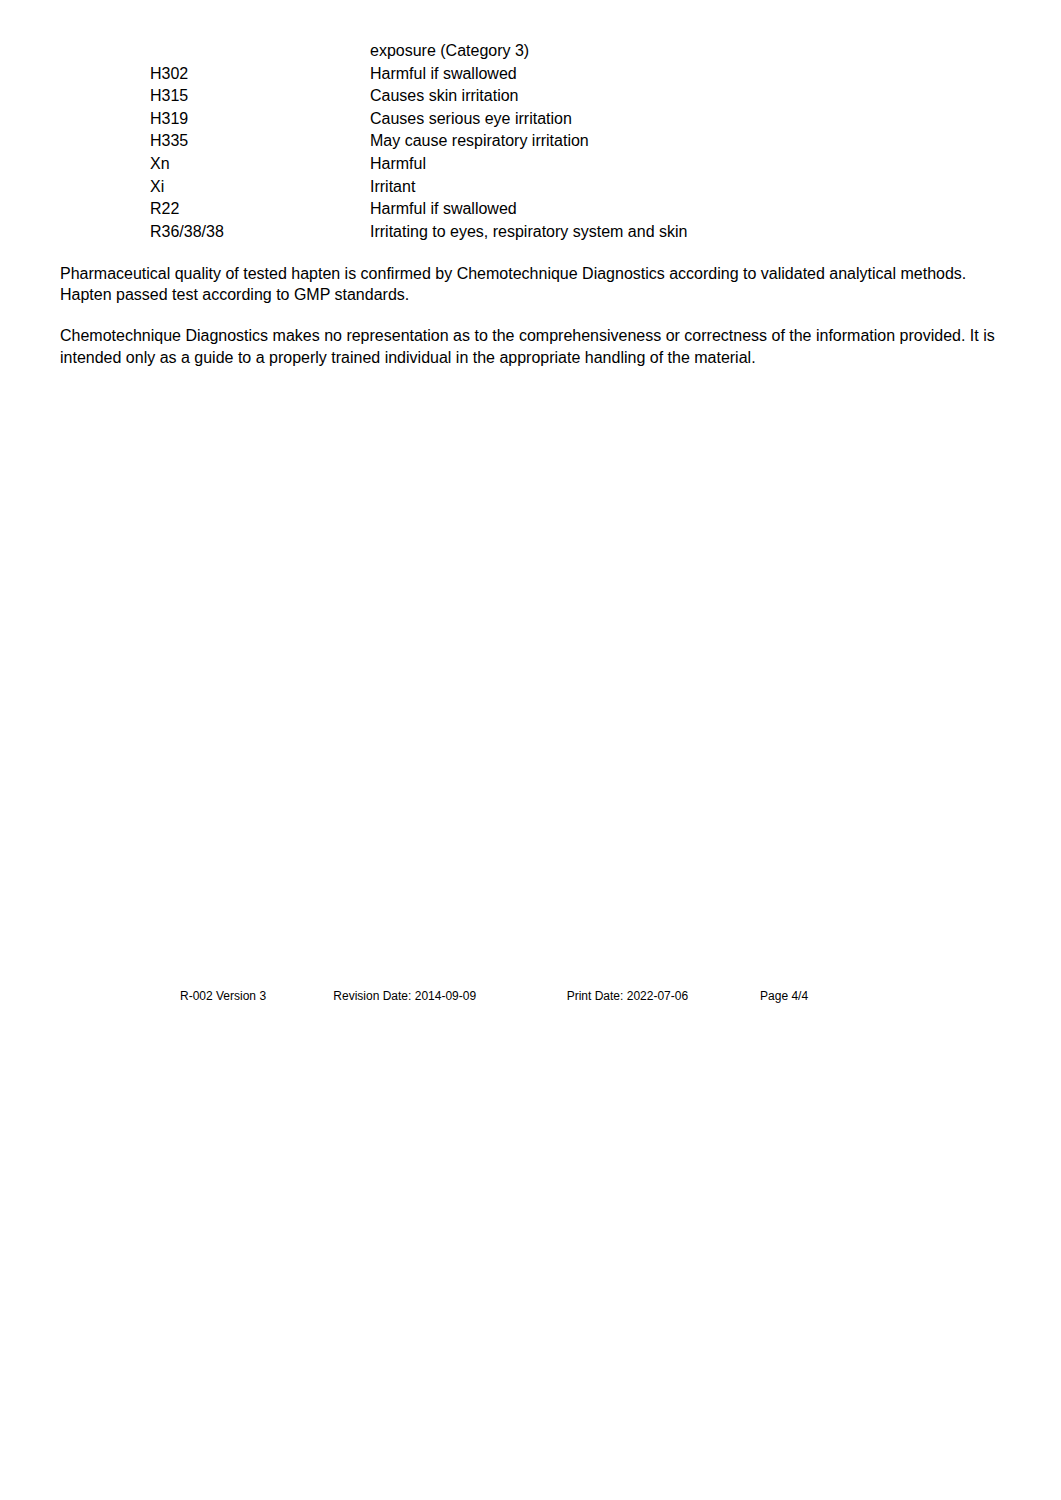| | exposure (Category 3) |
| H302 | Harmful if swallowed |
| H315 | Causes skin irritation |
| H319 | Causes serious eye irritation |
| H335 | May cause respiratory irritation |
| Xn | Harmful |
| Xi | Irritant |
| R22 | Harmful if swallowed |
| R36/38/38 | Irritating to eyes, respiratory system and skin |
Pharmaceutical quality of tested hapten is confirmed by Chemotechnique Diagnostics according to validated analytical methods. Hapten passed test according to GMP standards.
Chemotechnique Diagnostics makes no representation as to the comprehensiveness or correctness of the information provided. It is intended only as a guide to a properly trained individual in the appropriate handling of the material.
R-002 Version 3 Revision Date: 2014-09-09 Print Date: 2022-07-06 Page 4/4